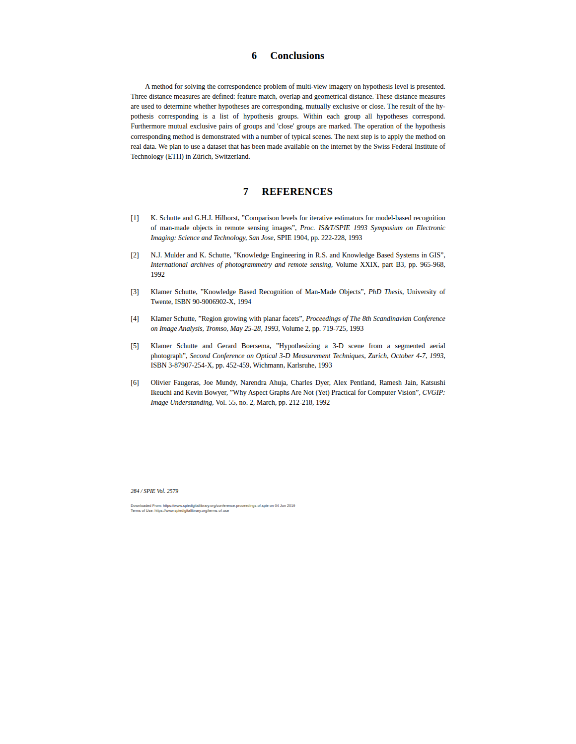6 Conclusions
A method for solving the correspondence problem of multi-view imagery on hypothesis level is presented. Three distance measures are defined: feature match, overlap and geometrical distance. These distance measures are used to determine whether hypotheses are corresponding, mutually exclusive or close. The result of the hypothesis corresponding is a list of hypothesis groups. Within each group all hypotheses correspond. Furthermore mutual exclusive pairs of groups and 'close' groups are marked. The operation of the hypothesis corresponding method is demonstrated with a number of typical scenes. The next step is to apply the method on real data. We plan to use a dataset that has been made available on the internet by the Swiss Federal Institute of Technology (ETH) in Zürich, Switzerland.
7 REFERENCES
[1] K. Schutte and G.H.J. Hilhorst, ”Comparison levels for iterative estimators for model-based recognition of man-made objects in remote sensing images”, Proc. IS&T/SPIE 1993 Symposium on Electronic Imaging: Science and Technology, San Jose, SPIE 1904, pp. 222-228, 1993
[2] N.J. Mulder and K. Schutte, ”Knowledge Engineering in R.S. and Knowledge Based Systems in GIS”, International archives of photogrammetry and remote sensing, Volume XXIX, part B3, pp. 965-968, 1992
[3] Klamer Schutte, ”Knowledge Based Recognition of Man-Made Objects”, PhD Thesis, University of Twente, ISBN 90-9006902-X, 1994
[4] Klamer Schutte, ”Region growing with planar facets”, Proceedings of The 8th Scandinavian Conference on Image Analysis, Tromso, May 25-28, 1993, Volume 2, pp. 719-725, 1993
[5] Klamer Schutte and Gerard Boersema, ”Hypothesizing a 3-D scene from a segmented aerial photograph”, Second Conference on Optical 3-D Measurement Techniques, Zurich, October 4-7, 1993, ISBN 3-87907-254-X, pp. 452-459, Wichmann, Karlsruhe, 1993
[6] Olivier Faugeras, Joe Mundy, Narendra Ahuja, Charles Dyer, Alex Pentland, Ramesh Jain, Katsushi Ikeuchi and Kevin Bowyer, ”Why Aspect Graphs Are Not (Yet) Practical for Computer Vision”, CVGIP: Image Understanding, Vol. 55, no. 2, March, pp. 212-218, 1992
284 / SPIE Vol. 2579
Downloaded From: https://www.spiedigitallibrary.org/conference-proceedings-of-spie on 04 Jun 2019
Terms of Use: https://www.spiedigitallibrary.org/terms-of-use